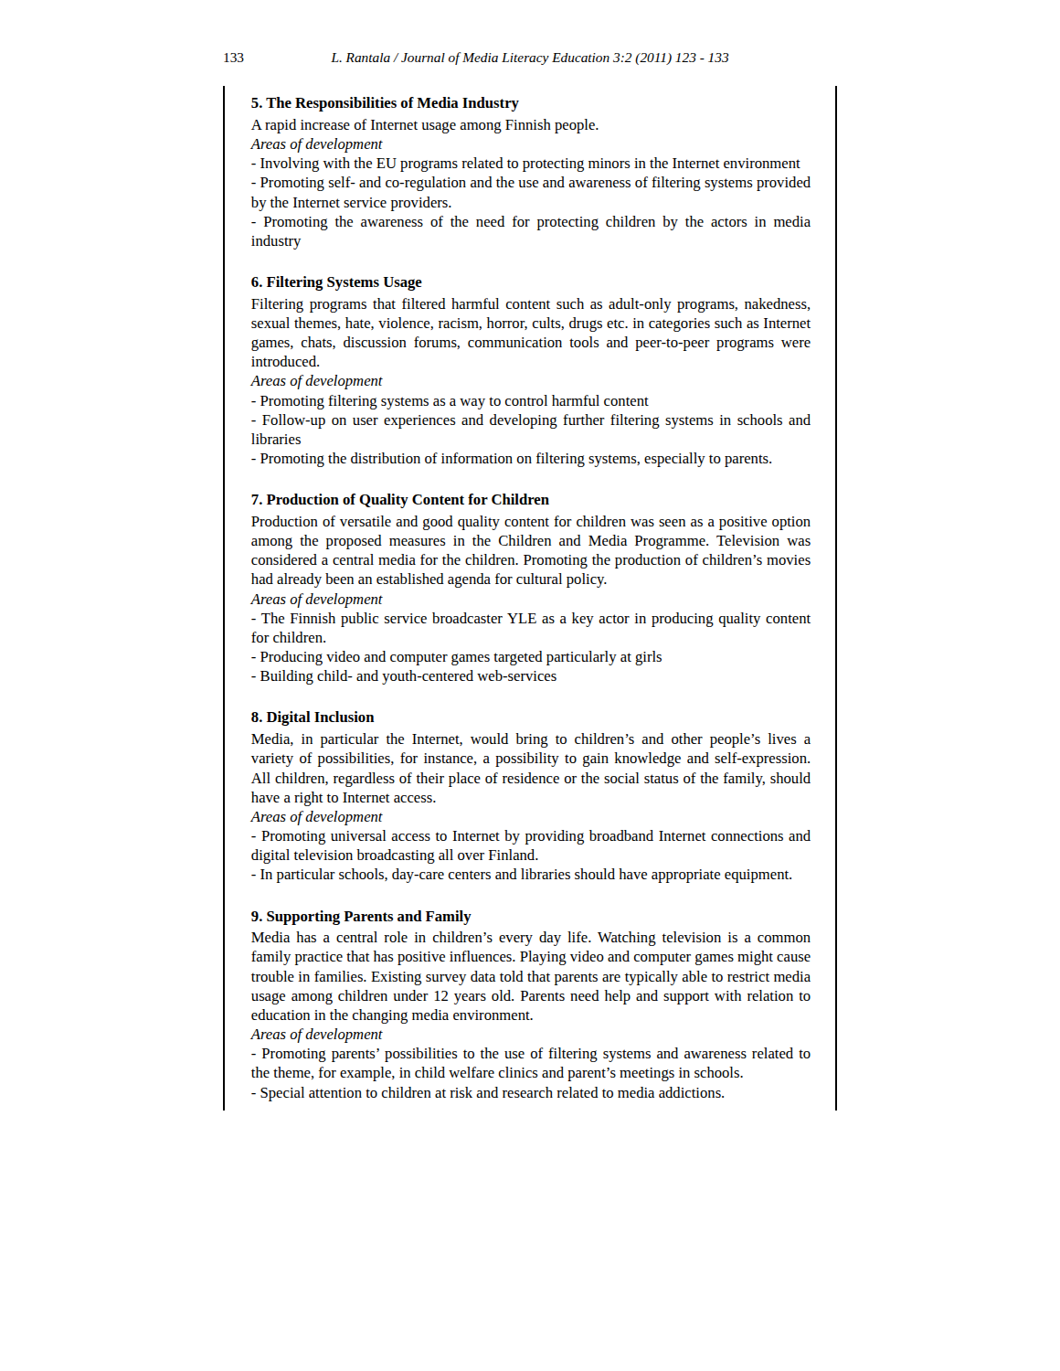133
L. Rantala / Journal of Media Literacy Education 3:2 (2011) 123 - 133
5. The Responsibilities of Media Industry
A rapid increase of Internet usage among Finnish people.
Areas of development
Involving with the EU programs related to protecting minors in the Internet environment
Promoting self- and co-regulation and the use and awareness of filtering systems provided by the Internet service providers.
Promoting the awareness of the need for protecting children by the actors in media industry
6. Filtering Systems Usage
Filtering programs that filtered harmful content such as adult-only programs, nakedness, sexual themes, hate, violence, racism, horror, cults, drugs etc. in categories such as Internet games, chats, discussion forums, communication tools and peer-to-peer programs were introduced.
Areas of development
Promoting filtering systems as a way to control harmful content
Follow-up on user experiences and developing further filtering systems in schools and libraries
Promoting the distribution of information on filtering systems, especially to parents.
7. Production of Quality Content for Children
Production of versatile and good quality content for children was seen as a positive option among the proposed measures in the Children and Media Programme. Television was considered a central media for the children. Promoting the production of children’s movies had already been an established agenda for cultural policy.
Areas of development
The Finnish public service broadcaster YLE as a key actor in producing quality content for children.
Producing video and computer games targeted particularly at girls
Building child- and youth-centered web-services
8. Digital Inclusion
Media, in particular the Internet, would bring to children’s and other people’s lives a variety of possibilities, for instance, a possibility to gain knowledge and self-expression. All children, regardless of their place of residence or the social status of the family, should have a right to Internet access.
Areas of development
Promoting universal access to Internet by providing broadband Internet connections and digital television broadcasting all over Finland.
In particular schools, day-care centers and libraries should have appropriate equipment.
9. Supporting Parents and Family
Media has a central role in children’s every day life. Watching television is a common family practice that has positive influences. Playing video and computer games might cause trouble in families. Existing survey data told that parents are typically able to restrict media usage among children under 12 years old. Parents need help and support with relation to education in the changing media environment.
Areas of development
Promoting parents’ possibilities to the use of filtering systems and awareness related to the theme, for example, in child welfare clinics and parent’s meetings in schools.
Special attention to children at risk and research related to media addictions.